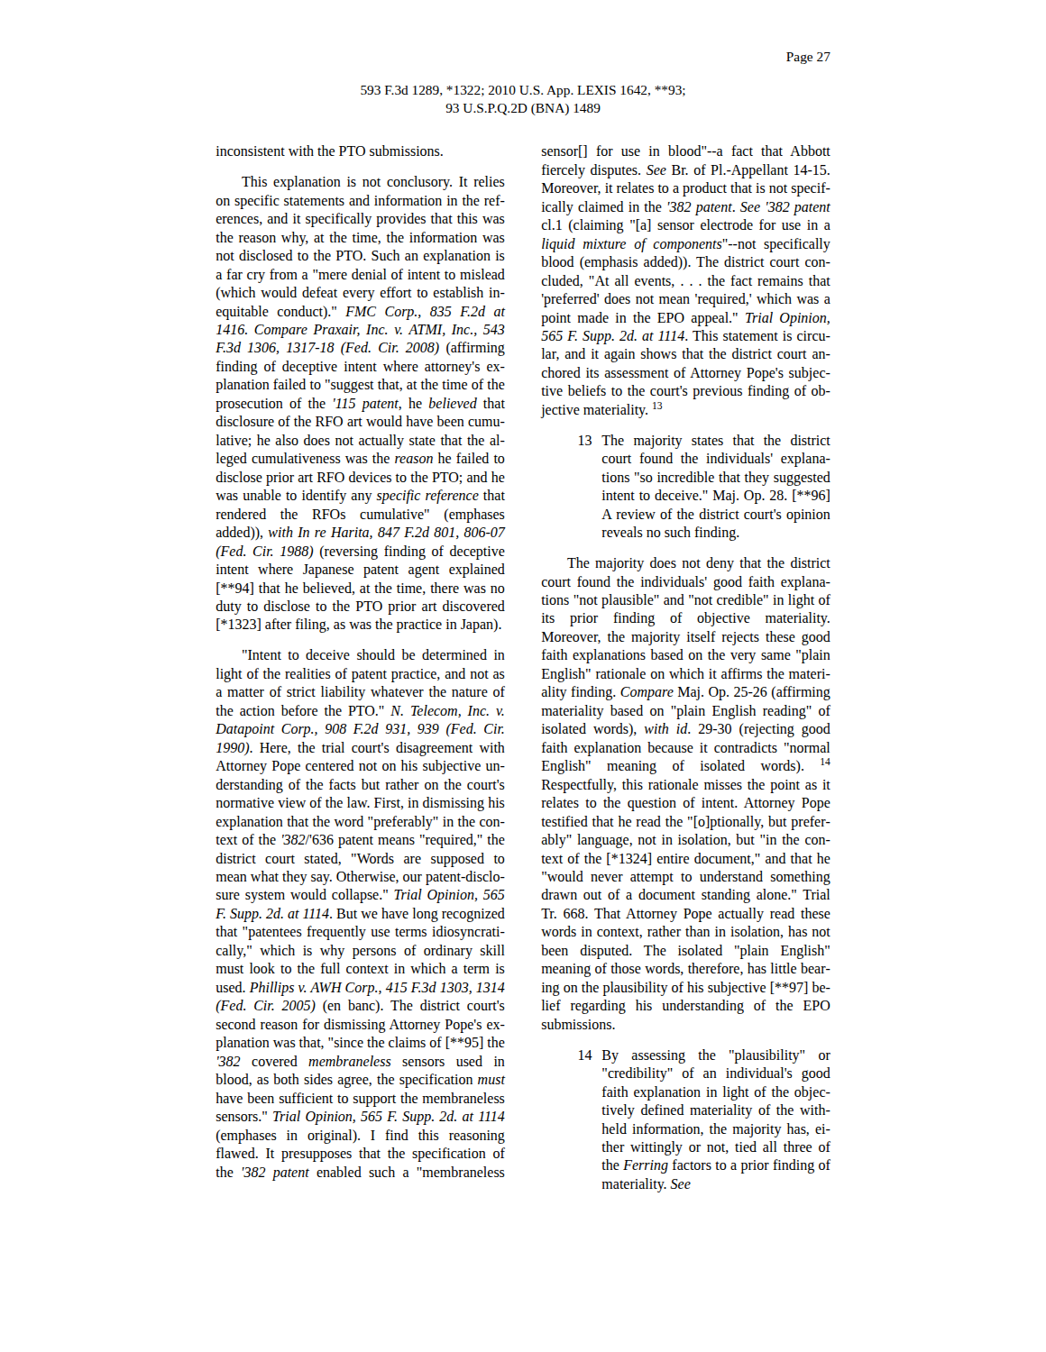Page 27
593 F.3d 1289, *1322; 2010 U.S. App. LEXIS 1642, **93;
93 U.S.P.Q.2D (BNA) 1489
inconsistent with the PTO submissions.
This explanation is not conclusory. It relies on specific statements and information in the references, and it specifically provides that this was the reason why, at the time, the information was not disclosed to the PTO. Such an explanation is a far cry from a "mere denial of intent to mislead (which would defeat every effort to establish inequitable conduct)." FMC Corp., 835 F.2d at 1416. Compare Praxair, Inc. v. ATMI, Inc., 543 F.3d 1306, 1317-18 (Fed. Cir. 2008) (affirming finding of deceptive intent where attorney's explanation failed to "suggest that, at the time of the prosecution of the '115 patent, he believed that disclosure of the RFO art would have been cumulative; he also does not actually state that the alleged cumulativeness was the reason he failed to disclose prior art RFO devices to the PTO; and he was unable to identify any specific reference that rendered the RFOs cumulative" (emphases added)), with In re Harita, 847 F.2d 801, 806-07 (Fed. Cir. 1988) (reversing finding of deceptive intent where Japanese patent agent explained [**94] that he believed, at the time, there was no duty to disclose to the PTO prior art discovered [*1323] after filing, as was the practice in Japan).
"Intent to deceive should be determined in light of the realities of patent practice, and not as a matter of strict liability whatever the nature of the action before the PTO." N. Telecom, Inc. v. Datapoint Corp., 908 F.2d 931, 939 (Fed. Cir. 1990). Here, the trial court's disagreement with Attorney Pope centered not on his subjective understanding of the facts but rather on the court's normative view of the law. First, in dismissing his explanation that the word "preferably" in the context of the '382/'636 patent means "required," the district court stated, "Words are supposed to mean what they say. Otherwise, our patent-disclosure system would collapse." Trial Opinion, 565 F. Supp. 2d. at 1114. But we have long recognized that "patentees frequently use terms idiosyncratically," which is why persons of ordinary skill must look to the full context in which a term is used. Phillips v. AWH Corp., 415 F.3d 1303, 1314 (Fed. Cir. 2005) (en banc). The district court's second reason for dismissing Attorney Pope's explanation was that, "since the claims of [**95] the '382 covered membraneless sensors used in blood, as both sides agree, the specification must have been sufficient to support the membraneless sensors." Trial Opinion, 565 F. Supp. 2d. at 1114 (emphases in original). I find this reasoning flawed. It presupposes that the specification of the '382 patent enabled such a "membraneless sensor[] for use in blood"--a fact that Abbott fiercely disputes. See Br. of Pl.-Appellant 14-15. Moreover, it relates to a product that is not specifically claimed in the '382 patent. See '382 patent cl.1 (claiming "[a] sensor electrode for use in a liquid mixture of components"--not specifically blood (emphasis added)). The district court concluded, "At all events, . . . the fact remains that 'preferred' does not mean 'required,' which was a point made in the EPO appeal." Trial Opinion, 565 F. Supp. 2d. at 1114. This statement is circular, and it again shows that the district court anchored its assessment of Attorney Pope's subjective beliefs to the court's previous finding of objective materiality. 13
13 The majority states that the district court found the individuals' explanations "so incredible that they suggested intent to deceive." Maj. Op. 28. [**96] A review of the district court's opinion reveals no such finding.
The majority does not deny that the district court found the individuals' good faith explanations "not plausible" and "not credible" in light of its prior finding of objective materiality. Moreover, the majority itself rejects these good faith explanations based on the very same "plain English" rationale on which it affirms the materiality finding. Compare Maj. Op. 25-26 (affirming materiality based on "plain English reading" of isolated words), with id. 29-30 (rejecting good faith explanation because it contradicts "normal English" meaning of isolated words). 14 Respectfully, this rationale misses the point as it relates to the question of intent. Attorney Pope testified that he read the "[o]ptionally, but preferably" language, not in isolation, but "in the context of the [*1324] entire document," and that he "would never attempt to understand something drawn out of a document standing alone." Trial Tr. 668. That Attorney Pope actually read these words in context, rather than in isolation, has not been disputed. The isolated "plain English" meaning of those words, therefore, has little bearing on the plausibility of his subjective [**97] belief regarding his understanding of the EPO submissions.
14 By assessing the "plausibility" or "credibility" of an individual's good faith explanation in light of the objectively defined materiality of the withheld information, the majority has, either wittingly or not, tied all three of the Ferring factors to a prior finding of materiality. See